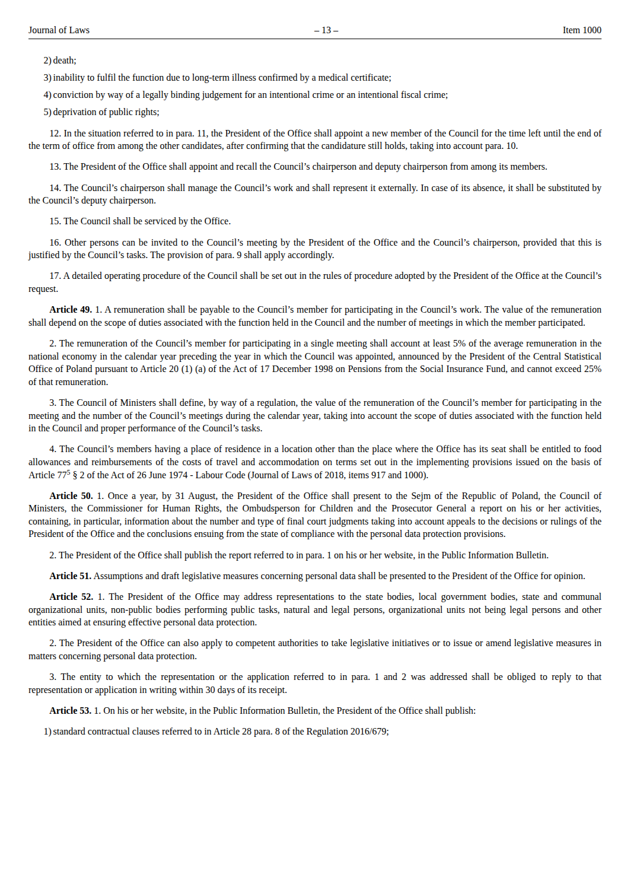Journal of Laws – 13 – Item 1000
2) death;
3) inability to fulfil the function due to long-term illness confirmed by a medical certificate;
4) conviction by way of a legally binding judgement for an intentional crime or an intentional fiscal crime;
5) deprivation of public rights;
12. In the situation referred to in para. 11, the President of the Office shall appoint a new member of the Council for the time left until the end of the term of office from among the other candidates, after confirming that the candidature still holds, taking into account para. 10.
13. The President of the Office shall appoint and recall the Council’s chairperson and deputy chairperson from among its members.
14. The Council’s chairperson shall manage the Council’s work and shall represent it externally. In case of its absence, it shall be substituted by the Council’s deputy chairperson.
15. The Council shall be serviced by the Office.
16. Other persons can be invited to the Council’s meeting by the President of the Office and the Council’s chairperson, provided that this is justified by the Council’s tasks. The provision of para. 9 shall apply accordingly.
17. A detailed operating procedure of the Council shall be set out in the rules of procedure adopted by the President of the Office at the Council’s request.
Article 49. 1. A remuneration shall be payable to the Council’s member for participating in the Council’s work. The value of the remuneration shall depend on the scope of duties associated with the function held in the Council and the number of meetings in which the member participated.
2. The remuneration of the Council’s member for participating in a single meeting shall account at least 5% of the average remuneration in the national economy in the calendar year preceding the year in which the Council was appointed, announced by the President of the Central Statistical Office of Poland pursuant to Article 20 (1) (a) of the Act of 17 December 1998 on Pensions from the Social Insurance Fund, and cannot exceed 25% of that remuneration.
3. The Council of Ministers shall define, by way of a regulation, the value of the remuneration of the Council’s member for participating in the meeting and the number of the Council’s meetings during the calendar year, taking into account the scope of duties associated with the function held in the Council and proper performance of the Council’s tasks.
4. The Council’s members having a place of residence in a location other than the place where the Office has its seat shall be entitled to food allowances and reimbursements of the costs of travel and accommodation on terms set out in the implementing provisions issued on the basis of Article 775 § 2 of the Act of 26 June 1974 - Labour Code (Journal of Laws of 2018, items 917 and 1000).
Article 50. 1. Once a year, by 31 August, the President of the Office shall present to the Sejm of the Republic of Poland, the Council of Ministers, the Commissioner for Human Rights, the Ombudsperson for Children and the Prosecutor General a report on his or her activities, containing, in particular, information about the number and type of final court judgments taking into account appeals to the decisions or rulings of the President of the Office and the conclusions ensuing from the state of compliance with the personal data protection provisions.
2. The President of the Office shall publish the report referred to in para. 1 on his or her website, in the Public Information Bulletin.
Article 51. Assumptions and draft legislative measures concerning personal data shall be presented to the President of the Office for opinion.
Article 52. 1. The President of the Office may address representations to the state bodies, local government bodies, state and communal organizational units, non-public bodies performing public tasks, natural and legal persons, organizational units not being legal persons and other entities aimed at ensuring effective personal data protection.
2. The President of the Office can also apply to competent authorities to take legislative initiatives or to issue or amend legislative measures in matters concerning personal data protection.
3. The entity to which the representation or the application referred to in para. 1 and 2 was addressed shall be obliged to reply to that representation or application in writing within 30 days of its receipt.
Article 53. 1. On his or her website, in the Public Information Bulletin, the President of the Office shall publish:
1) standard contractual clauses referred to in Article 28 para. 8 of the Regulation 2016/679;